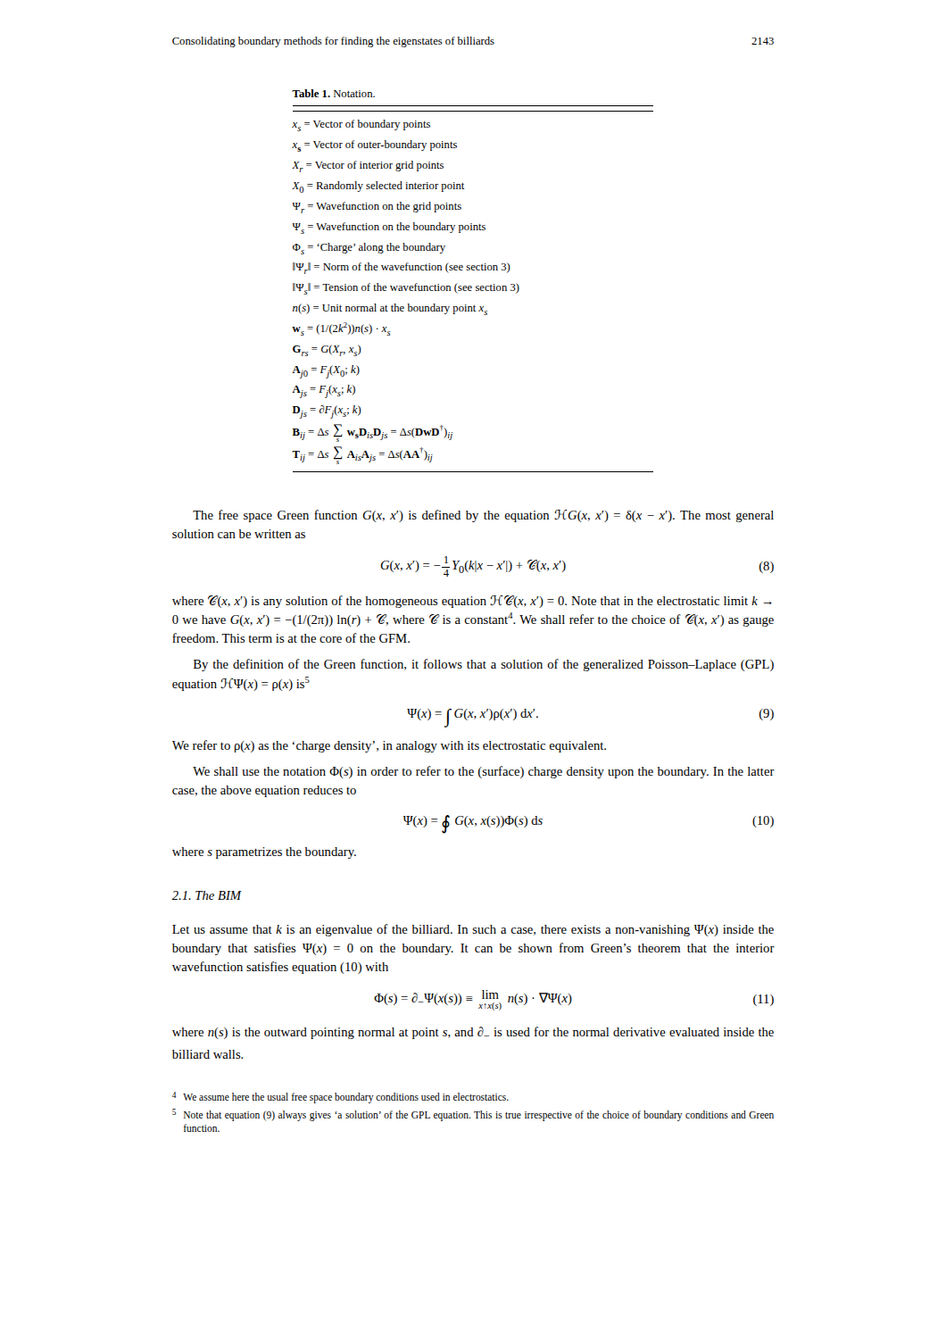Consolidating boundary methods for finding the eigenstates of billiards 2143
Table 1. Notation.
| x s = Vector of boundary points |
| x s = Vector of outer-boundary points |
| X r = Vector of interior grid points |
| X 0 = Randomly selected interior point |
| Ψ r = Wavefunction on the grid points |
| Ψ s = Wavefunction on the boundary points |
| Φ s = ‘Charge’ along the boundary |
| ‖Ψ r ‖ = Norm of the wavefunction (see section 3) |
| ‖Ψ s ‖ = Tension of the wavefunction (see section 3) |
| n ( s ) = Unit normal at the boundary point x s |
| w s = (1/(2 k 2 )) n ( s ) · x s |
| G rs = G ( X r , x s ) |
| A j 0 = F j ( X 0 ; k ) |
| A js = F j ( x s ; k ) |
| D js = ∂ F j ( x s ; k ) |
| B ij = Δ s ∑ s w s D is D js = Δ s ( DwD † ) ij |
| T ij = Δ s ∑ s A is A js = Δ s ( AA † ) ij |
The free space Green function G(x, x′) is defined by the equation ℋG(x, x′) = δ(x − x′). The most general solution can be written as
G(x, x′) = −14 Y0(k|x − x′|) + 𝒞(x, x′) (8)
where 𝒞(x, x′) is any solution of the homogeneous equation ℋ𝒞(x, x′) = 0. Note that in the electrostatic limit k → 0 we have G(x, x′) = −(1/(2π)) ln(r) + 𝒞, where 𝒞 is a constant4. We shall refer to the choice of 𝒞(x, x′) as gauge freedom. This term is at the core of the GFM.
By the definition of the Green function, it follows that a solution of the generalized Poisson–Laplace (GPL) equation ℋΨ(x) = ρ(x) is5
Ψ(x) = ∫ G(x, x′)ρ(x′) dx′. (9)
We refer to ρ(x) as the ‘charge density’, in analogy with its electrostatic equivalent.
We shall use the notation Φ(s) in order to refer to the (surface) charge density upon the boundary. In the latter case, the above equation reduces to
Ψ(x) = ∮ G(x, x(s))Φ(s) ds (10)
where s parametrizes the boundary.
2.1. The BIM
Let us assume that k is an eigenvalue of the billiard. In such a case, there exists a non-vanishing Ψ(x) inside the boundary that satisfies Ψ(x) = 0 on the boundary. It can be shown from Green’s theorem that the interior wavefunction satisfies equation (10) with
Φ(s) = ∂−Ψ(x(s)) ≡ lim x↑x(s) n(s) · ∇Ψ(x) (11)
where n(s) is the outward pointing normal at point s, and ∂− is used for the normal derivative evaluated inside the billiard walls.
4 We assume here the usual free space boundary conditions used in electrostatics.
5 Note that equation (9) always gives ‘a solution’ of the GPL equation. This is true irrespective of the choice of boundary conditions and Green function.